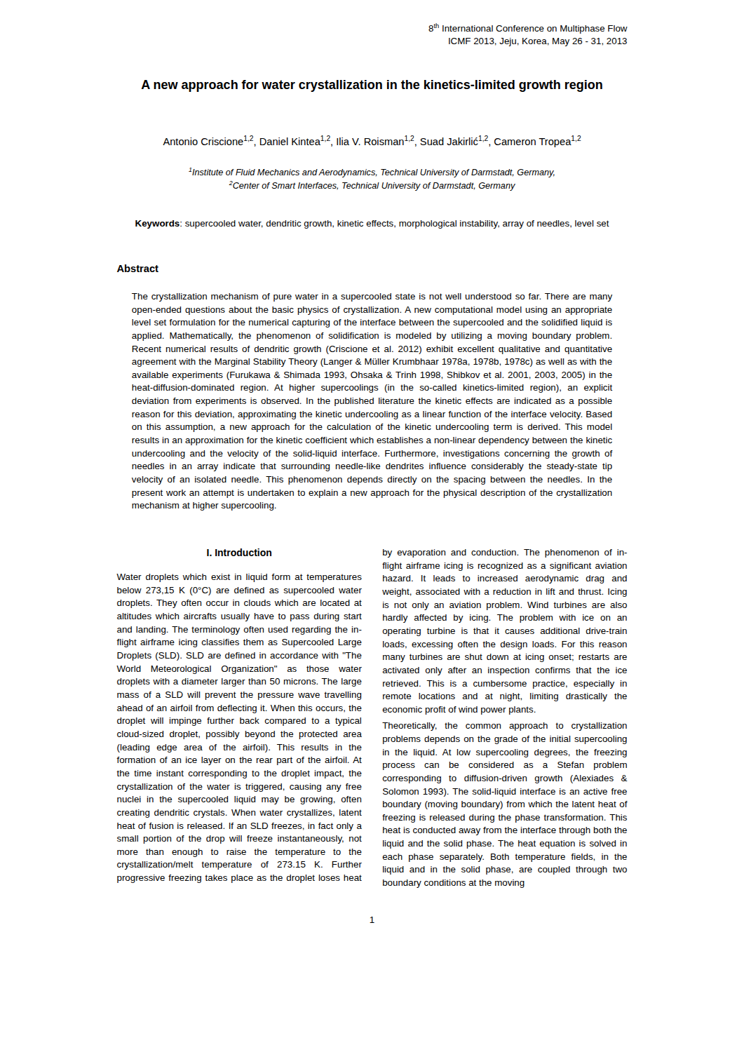8th International Conference on Multiphase Flow
ICMF 2013, Jeju, Korea, May 26 - 31, 2013
A new approach for water crystallization in the kinetics-limited growth region
Antonio Criscione1,2, Daniel Kintea1,2, Ilia V. Roisman1,2, Suad Jakirlić1,2, Cameron Tropea1,2
1Institute of Fluid Mechanics and Aerodynamics, Technical University of Darmstadt, Germany,
2Center of Smart Interfaces, Technical University of Darmstadt, Germany
Keywords: supercooled water, dendritic growth, kinetic effects, morphological instability, array of needles, level set
Abstract
The crystallization mechanism of pure water in a supercooled state is not well understood so far. There are many open-ended questions about the basic physics of crystallization. A new computational model using an appropriate level set formulation for the numerical capturing of the interface between the supercooled and the solidified liquid is applied. Mathematically, the phenomenon of solidification is modeled by utilizing a moving boundary problem. Recent numerical results of dendritic growth (Criscione et al. 2012) exhibit excellent qualitative and quantitative agreement with the Marginal Stability Theory (Langer & Müller Krumbhaar 1978a, 1978b, 1978c) as well as with the available experiments (Furukawa & Shimada 1993, Ohsaka & Trinh 1998, Shibkov et al. 2001, 2003, 2005) in the heat-diffusion-dominated region. At higher supercoolings (in the so-called kinetics-limited region), an explicit deviation from experiments is observed. In the published literature the kinetic effects are indicated as a possible reason for this deviation, approximating the kinetic undercooling as a linear function of the interface velocity. Based on this assumption, a new approach for the calculation of the kinetic undercooling term is derived. This model results in an approximation for the kinetic coefficient which establishes a non-linear dependency between the kinetic undercooling and the velocity of the solid-liquid interface. Furthermore, investigations concerning the growth of needles in an array indicate that surrounding needle-like dendrites influence considerably the steady-state tip velocity of an isolated needle. This phenomenon depends directly on the spacing between the needles. In the present work an attempt is undertaken to explain a new approach for the physical description of the crystallization mechanism at higher supercooling.
I. Introduction
Water droplets which exist in liquid form at temperatures below 273,15 K (0°C) are defined as supercooled water droplets. They often occur in clouds which are located at altitudes which aircrafts usually have to pass during start and landing. The terminology often used regarding the in-flight airframe icing classifies them as Supercooled Large Droplets (SLD). SLD are defined in accordance with "The World Meteorological Organization" as those water droplets with a diameter larger than 50 microns. The large mass of a SLD will prevent the pressure wave travelling ahead of an airfoil from deflecting it. When this occurs, the droplet will impinge further back compared to a typical cloud-sized droplet, possibly beyond the protected area (leading edge area of the airfoil). This results in the formation of an ice layer on the rear part of the airfoil. At the time instant corresponding to the droplet impact, the crystallization of the water is triggered, causing any free nuclei in the supercooled liquid may be growing, often creating dendritic crystals. When water crystallizes, latent heat of fusion is released. If an SLD freezes, in fact only a small portion of the drop will freeze instantaneously, not more than enough to raise the temperature to the crystallization/melt temperature of 273.15 K. Further progressive freezing takes place as the droplet loses heat by evaporation and conduction. The phenomenon of in-flight airframe icing is recognized as a significant aviation hazard. It leads to increased aerodynamic drag and weight, associated with a reduction in lift and thrust. Icing is not only an aviation problem. Wind turbines are also hardly affected by icing. The problem with ice on an operating turbine is that it causes additional drive-train loads, excessing often the design loads. For this reason many turbines are shut down at icing onset; restarts are activated only after an inspection confirms that the ice retrieved. This is a cumbersome practice, especially in remote locations and at night, limiting drastically the economic profit of wind power plants.
Theoretically, the common approach to crystallization problems depends on the grade of the initial supercooling in the liquid. At low supercooling degrees, the freezing process can be considered as a Stefan problem corresponding to diffusion-driven growth (Alexiades & Solomon 1993). The solid-liquid interface is an active free boundary (moving boundary) from which the latent heat of freezing is released during the phase transformation. This heat is conducted away from the interface through both the liquid and the solid phase. The heat equation is solved in each phase separately. Both temperature fields, in the liquid and in the solid phase, are coupled through two boundary conditions at the moving
1